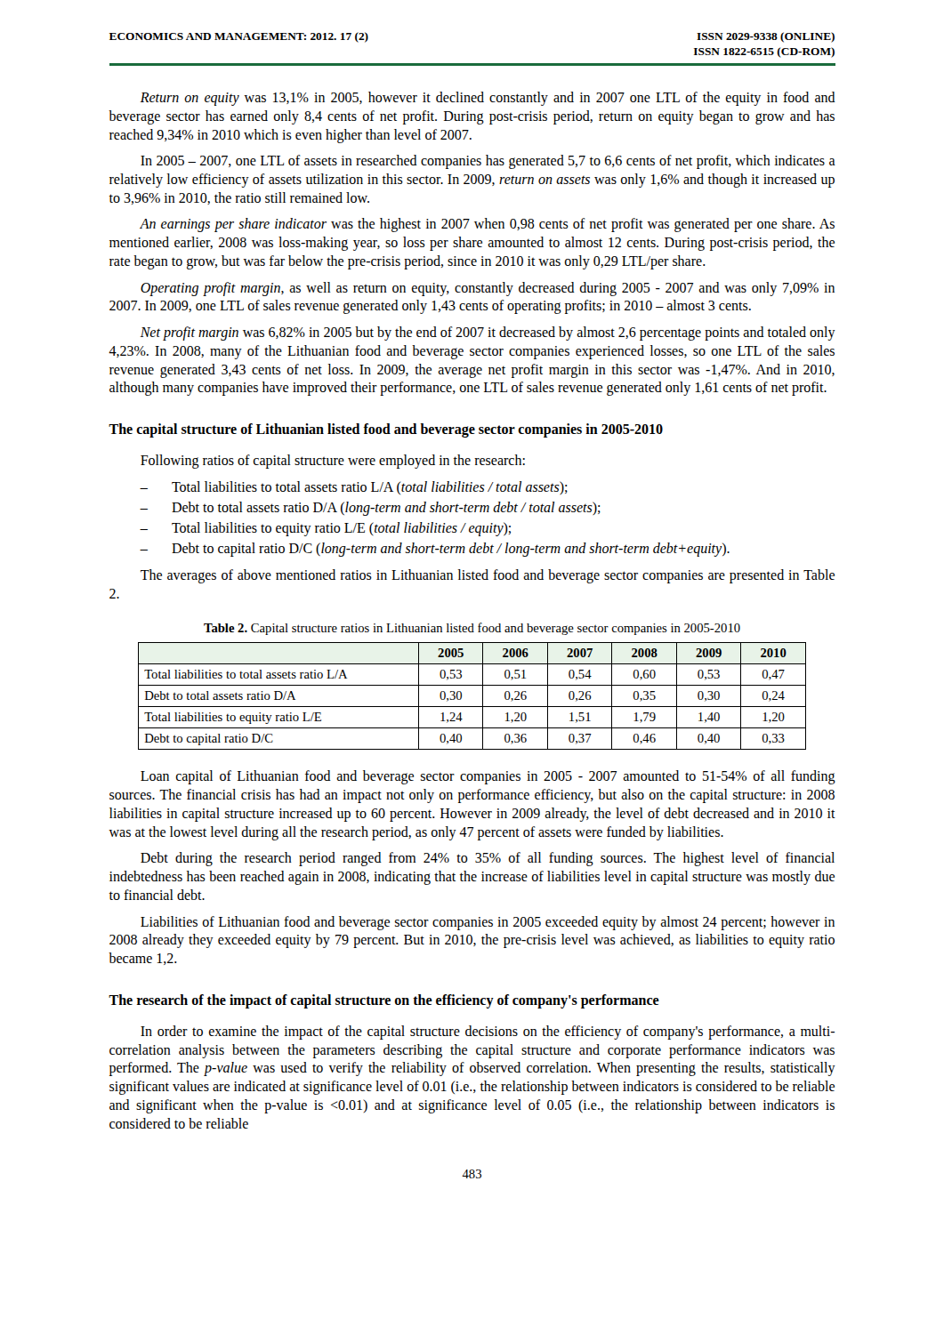ECONOMICS AND MANAGEMENT: 2012. 17 (2)
ISSN 2029-9338 (ONLINE)
ISSN 1822-6515 (CD-ROM)
Return on equity was 13,1% in 2005, however it declined constantly and in 2007 one LTL of the equity in food and beverage sector has earned only 8,4 cents of net profit. During post-crisis period, return on equity began to grow and has reached 9,34% in 2010 which is even higher than level of 2007.
In 2005 – 2007, one LTL of assets in researched companies has generated 5,7 to 6,6 cents of net profit, which indicates a relatively low efficiency of assets utilization in this sector. In 2009, return on assets was only 1,6% and though it increased up to 3,96% in 2010, the ratio still remained low.
An earnings per share indicator was the highest in 2007 when 0,98 cents of net profit was generated per one share. As mentioned earlier, 2008 was loss-making year, so loss per share amounted to almost 12 cents. During post-crisis period, the rate began to grow, but was far below the pre-crisis period, since in 2010 it was only 0,29 LTL/per share.
Operating profit margin, as well as return on equity, constantly decreased during 2005 - 2007 and was only 7,09% in 2007. In 2009, one LTL of sales revenue generated only 1,43 cents of operating profits; in 2010 – almost 3 cents.
Net profit margin was 6,82% in 2005 but by the end of 2007 it decreased by almost 2,6 percentage points and totaled only 4,23%. In 2008, many of the Lithuanian food and beverage sector companies experienced losses, so one LTL of the sales revenue generated 3,43 cents of net loss. In 2009, the average net profit margin in this sector was -1,47%. And in 2010, although many companies have improved their performance, one LTL of sales revenue generated only 1,61 cents of net profit.
The capital structure of Lithuanian listed food and beverage sector companies in 2005-2010
Following ratios of capital structure were employed in the research:
Total liabilities to total assets ratio L/A (total liabilities / total assets);
Debt to total assets ratio D/A (long-term and short-term debt / total assets);
Total liabilities to equity ratio L/E (total liabilities / equity);
Debt to capital ratio D/C (long-term and short-term debt / long-term and short-term debt+equity).
The averages of above mentioned ratios in Lithuanian listed food and beverage sector companies are presented in Table 2.
Table 2. Capital structure ratios in Lithuanian listed food and beverage sector companies in 2005-2010
| | 2005 | 2006 | 2007 | 2008 | 2009 | 2010 |
| --- | --- | --- | --- | --- | --- | --- |
| Total liabilities to total assets ratio L/A | 0,53 | 0,51 | 0,54 | 0,60 | 0,53 | 0,47 |
| Debt to total assets ratio D/A | 0,30 | 0,26 | 0,26 | 0,35 | 0,30 | 0,24 |
| Total liabilities to equity ratio L/E | 1,24 | 1,20 | 1,51 | 1,79 | 1,40 | 1,20 |
| Debt to capital ratio D/C | 0,40 | 0,36 | 0,37 | 0,46 | 0,40 | 0,33 |
Loan capital of Lithuanian food and beverage sector companies in 2005 - 2007 amounted to 51-54% of all funding sources. The financial crisis has had an impact not only on performance efficiency, but also on the capital structure: in 2008 liabilities in capital structure increased up to 60 percent. However in 2009 already, the level of debt decreased and in 2010 it was at the lowest level during all the research period, as only 47 percent of assets were funded by liabilities.
Debt during the research period ranged from 24% to 35% of all funding sources. The highest level of financial indebtedness has been reached again in 2008, indicating that the increase of liabilities level in capital structure was mostly due to financial debt.
Liabilities of Lithuanian food and beverage sector companies in 2005 exceeded equity by almost 24 percent; however in 2008 already they exceeded equity by 79 percent. But in 2010, the pre-crisis level was achieved, as liabilities to equity ratio became 1,2.
The research of the impact of capital structure on the efficiency of company's performance
In order to examine the impact of the capital structure decisions on the efficiency of company's performance, a multi-correlation analysis between the parameters describing the capital structure and corporate performance indicators was performed. The p-value was used to verify the reliability of observed correlation. When presenting the results, statistically significant values are indicated at significance level of 0.01 (i.e., the relationship between indicators is considered to be reliable and significant when the p-value is <0.01) and at significance level of 0.05 (i.e., the relationship between indicators is considered to be reliable
483